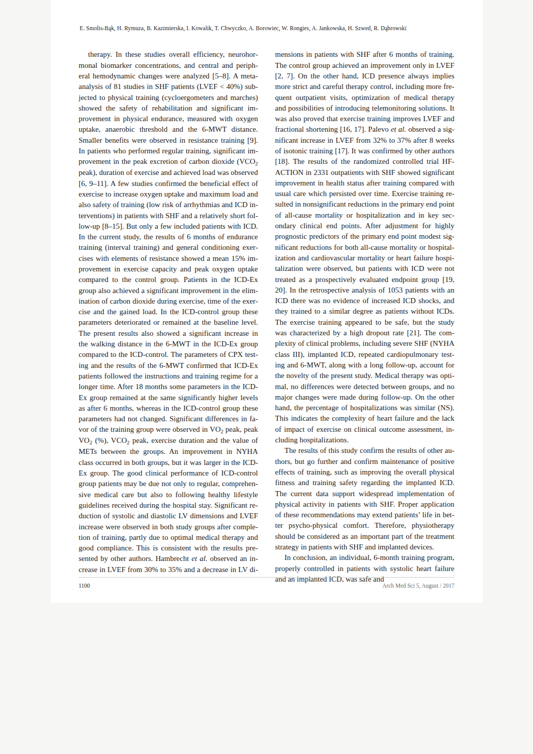E. Smolis-Bąk, H. Rymuza, B. Kazimierska, I. Kowalik, T. Chwyczko, A. Borowiec, W. Rongies, A. Jankowska, H. Szwed, R. Dąbrowski
therapy. In these studies overall efficiency, neurohormonal biomarker concentrations, and central and peripheral hemodynamic changes were analyzed [5–8]. A meta-analysis of 81 studies in SHF patients (LVEF < 40%) subjected to physical training (cycloergometers and marches) showed the safety of rehabilitation and significant improvement in physical endurance, measured with oxygen uptake, anaerobic threshold and the 6-MWT distance. Smaller benefits were observed in resistance training [9]. In patients who performed regular training, significant improvement in the peak excretion of carbon dioxide (VCO2 peak), duration of exercise and achieved load was observed [6, 9–11]. A few studies confirmed the beneficial effect of exercise to increase oxygen uptake and maximum load and also safety of training (low risk of arrhythmias and ICD interventions) in patients with SHF and a relatively short follow-up [8–15]. But only a few included patients with ICD. In the current study, the results of 6 months of endurance training (interval training) and general conditioning exercises with elements of resistance showed a mean 15% improvement in exercise capacity and peak oxygen uptake compared to the control group. Patients in the ICD-Ex group also achieved a significant improvement in the elimination of carbon dioxide during exercise, time of the exercise and the gained load. In the ICD-control group these parameters deteriorated or remained at the baseline level. The present results also showed a significant increase in the walking distance in the 6-MWT in the ICD-Ex group compared to the ICD-control. The parameters of CPX testing and the results of the 6-MWT confirmed that ICD-Ex patients followed the instructions and training regime for a longer time. After 18 months some parameters in the ICD-Ex group remained at the same significantly higher levels as after 6 months, whereas in the ICD-control group these parameters had not changed. Significant differences in favor of the training group were observed in VO2 peak, peak VO2 (%), VCO2 peak, exercise duration and the value of METs between the groups. An improvement in NYHA class occurred in both groups, but it was larger in the ICD-Ex group. The good clinical performance of ICD-control group patients may be due not only to regular, comprehensive medical care but also to following healthy lifestyle guidelines received during the hospital stay. Significant reduction of systolic and diastolic LV dimensions and LVEF increase were observed in both study groups after completion of training, partly due to optimal medical therapy and good compliance. This is consistent with the results presented by other authors. Hambrecht et al. observed an increase in LVEF from 30% to 35% and a decrease in LV dimensions in patients with SHF after 6 months of training. The control group achieved an improvement only in LVEF [2, 7]. On the other hand, ICD presence always implies more strict and careful therapy control, including more frequent outpatient visits, optimization of medical therapy and possibilities of introducing telemonitoring solutions. It was also proved that exercise training improves LVEF and fractional shortening [16, 17]. Palevo et al. observed a significant increase in LVEF from 32% to 37% after 8 weeks of isotonic training [17]. It was confirmed by other authors [18]. The results of the randomized controlled trial HF-ACTION in 2331 outpatients with SHF showed significant improvement in health status after training compared with usual care which persisted over time. Exercise training resulted in nonsignificant reductions in the primary end point of all-cause mortality or hospitalization and in key secondary clinical end points. After adjustment for highly prognostic predictors of the primary end point modest significant reductions for both all-cause mortality or hospitalization and cardiovascular mortality or heart failure hospitalization were observed, but patients with ICD were not treated as a prospectively evaluated endpoint group [19, 20]. In the retrospective analysis of 1053 patients with an ICD there was no evidence of increased ICD shocks, and they trained to a similar degree as patients without ICDs. The exercise training appeared to be safe, but the study was characterized by a high dropout rate [21]. The complexity of clinical problems, including severe SHF (NYHA class III), implanted ICD, repeated cardiopulmonary testing and 6-MWT, along with a long follow-up, account for the novelty of the present study. Medical therapy was optimal, no differences were detected between groups, and no major changes were made during follow-up. On the other hand, the percentage of hospitalizations was similar (NS). This indicates the complexity of heart failure and the lack of impact of exercise on clinical outcome assessment, including hospitalizations.
The results of this study confirm the results of other authors, but go further and confirm maintenance of positive effects of training, such as improving the overall physical fitness and training safety regarding the implanted ICD. The current data support widespread implementation of physical activity in patients with SHF. Proper application of these recommendations may extend patients’ life in better psycho-physical comfort. Therefore, physiotherapy should be considered as an important part of the treatment strategy in patients with SHF and implanted devices.
In conclusion, an individual, 6-month training program, properly controlled in patients with systolic heart failure and an implanted ICD, was safe and
1100 Arch Med Sci 5, August / 2017